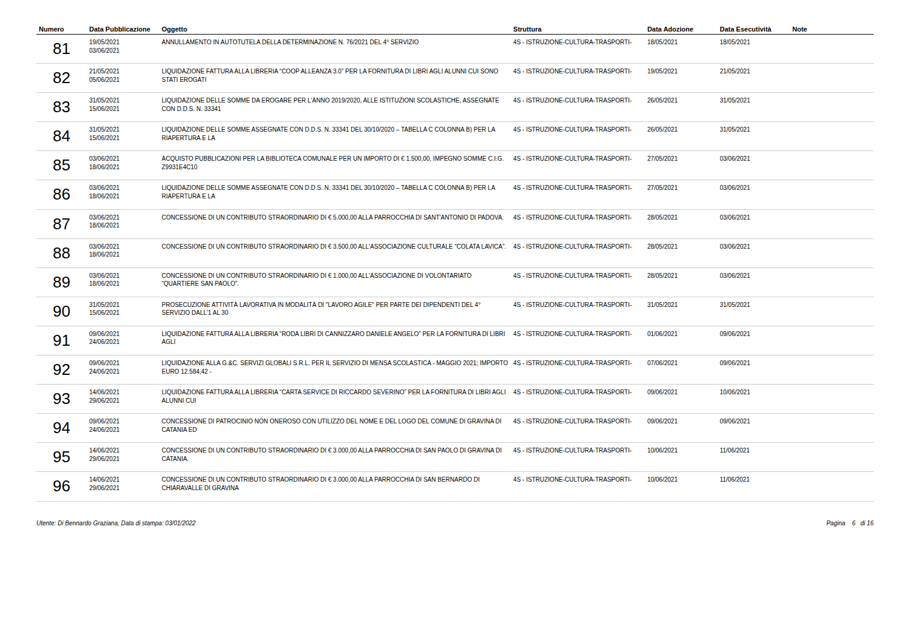| Numero | Data Pubblicazione | Oggetto | Struttura | Data Adozione | Data Esecutività | Note |
| --- | --- | --- | --- | --- | --- | --- |
| 81 | 19/05/2021 03/06/2021 | ANNULLAMENTO IN AUTOTUTELA DELLA DETERMINAZIONE N. 76/2021 DEL 4° SERVIZIO | 4S - ISTRUZIONE-CULTURA-TRASPORTI- | 18/05/2021 | 18/05/2021 | |
| 82 | 21/05/2021 05/06/2021 | LIQUIDAZIONE FATTURA ALLA LIBRERIA “COOP ALLEANZA 3.0” PER LA FORNITURA DI LIBRI AGLI ALUNNI CUI SONO STATI EROGATI | 4S - ISTRUZIONE-CULTURA-TRASPORTI- | 19/05/2021 | 21/05/2021 | |
| 83 | 31/05/2021 15/06/2021 | LIQUIDAZIONE DELLE SOMME DA EROGARE PER L'ANNO 2019/2020, ALLE ISTITUZIONI SCOLASTICHE, ASSEGNATE CON D.D.S. N. 33341 | 4S - ISTRUZIONE-CULTURA-TRASPORTI- | 26/05/2021 | 31/05/2021 | |
| 84 | 31/05/2021 15/06/2021 | LIQUIDAZIONE DELLE SOMME ASSEGNATE CON D.D.S. N. 33341 DEL 30/10/2020 – TABELLA C COLONNA B) PER LA RIAPERTURA E LA | 4S - ISTRUZIONE-CULTURA-TRASPORTI- | 26/05/2021 | 31/05/2021 | |
| 85 | 03/06/2021 18/06/2021 | ACQUISTO PUBBLICAZIONI PER LA BIBLIOTECA COMUNALE PER UN IMPORTO DI € 1.500,00, IMPEGNO SOMME C.I.G. Z9931E4C10 | 4S - ISTRUZIONE-CULTURA-TRASPORTI- | 27/05/2021 | 03/06/2021 | |
| 86 | 03/06/2021 18/06/2021 | LIQUIDAZIONE DELLE SOMME ASSEGNATE CON D.D.S. N. 33341 DEL 30/10/2020 – TABELLA C COLONNA B) PER LA RIAPERTURA E LA | 4S - ISTRUZIONE-CULTURA-TRASPORTI- | 27/05/2021 | 03/06/2021 | |
| 87 | 03/06/2021 18/06/2021 | CONCESSIONE DI UN CONTRIBUTO STRAORDINARIO DI € 5.000,00 ALLA PARROCCHIA DI SANT'ANTONIO DI PADOVA. | 4S - ISTRUZIONE-CULTURA-TRASPORTI- | 28/05/2021 | 03/06/2021 | |
| 88 | 03/06/2021 18/06/2021 | CONCESSIONE DI UN CONTRIBUTO STRAORDINARIO DI € 3.500,00 ALL'ASSOCIAZIONE CULTURALE “COLATA LAVICA”. | 4S - ISTRUZIONE-CULTURA-TRASPORTI- | 28/05/2021 | 03/06/2021 | |
| 89 | 03/06/2021 18/06/2021 | CONCESSIONE DI UN CONTRIBUTO STRAORDINARIO DI € 1.000,00 ALL'ASSOCIAZIONE DI VOLONTARIATO “QUARTIERE SAN PAOLO”. | 4S - ISTRUZIONE-CULTURA-TRASPORTI- | 28/05/2021 | 03/06/2021 | |
| 90 | 31/05/2021 15/06/2021 | PROSECUZIONE ATTIVITÀ LAVORATIVA IN MODALITÀ DI "LAVORO AGILE" PER PARTE DEI DIPENDENTI DEL 4° SERVIZIO DALL'1 AL 30 | 4S - ISTRUZIONE-CULTURA-TRASPORTI- | 31/05/2021 | 31/05/2021 | |
| 91 | 09/06/2021 24/06/2021 | LIQUIDAZIONE FATTURA ALLA LIBRERIA “RODA LIBRI DI CANNIZZARO DANIELE ANGELO” PER LA FORNITURA DI LIBRI AGLI | 4S - ISTRUZIONE-CULTURA-TRASPORTI- | 01/06/2021 | 09/06/2021 | |
| 92 | 09/06/2021 24/06/2021 | LIQUIDAZIONE ALLA G.&C. SERVIZI GLOBALI S.R.L. PER IL SERVIZIO DI MENSA SCOLASTICA - MAGGIO 2021; IMPORTO EURO 12.584,42 - | 4S - ISTRUZIONE-CULTURA-TRASPORTI- | 07/06/2021 | 09/06/2021 | |
| 93 | 14/06/2021 29/06/2021 | LIQUIDAZIONE FATTURA ALLA LIBRERIA “CARTA SERVICE DI RICCARDO SEVERINO” PER LA FORNITURA DI LIBRI AGLI ALUNNI CUI | 4S - ISTRUZIONE-CULTURA-TRASPORTI- | 09/06/2021 | 10/06/2021 | |
| 94 | 09/06/2021 24/06/2021 | CONCESSIONE DI PATROCINIO NON ONEROSO CON UTILIZZO DEL NOME E DEL LOGO DEL COMUNE DI GRAVINA DI CATANIA ED | 4S - ISTRUZIONE-CULTURA-TRASPORTI- | 09/06/2021 | 09/06/2021 | |
| 95 | 14/06/2021 29/06/2021 | CONCESSIONE DI UN CONTRIBUTO STRAORDINARIO DI € 3.000,00 ALLA PARROCCHIA DI SAN PAOLO DI GRAVINA DI CATANIA. | 4S - ISTRUZIONE-CULTURA-TRASPORTI- | 10/06/2021 | 11/06/2021 | |
| 96 | 14/06/2021 29/06/2021 | CONCESSIONE DI UN CONTRIBUTO STRAORDINARIO DI € 3.000,00 ALLA PARROCCHIA DI SAN BERNARDO DI CHIARAVALLE DI GRAVINA | 4S - ISTRUZIONE-CULTURA-TRASPORTI- | 10/06/2021 | 11/06/2021 | |
Utente: Di Bennardo Graziana, Data di stampa: 03/01/2022
Pagina 6 di 16